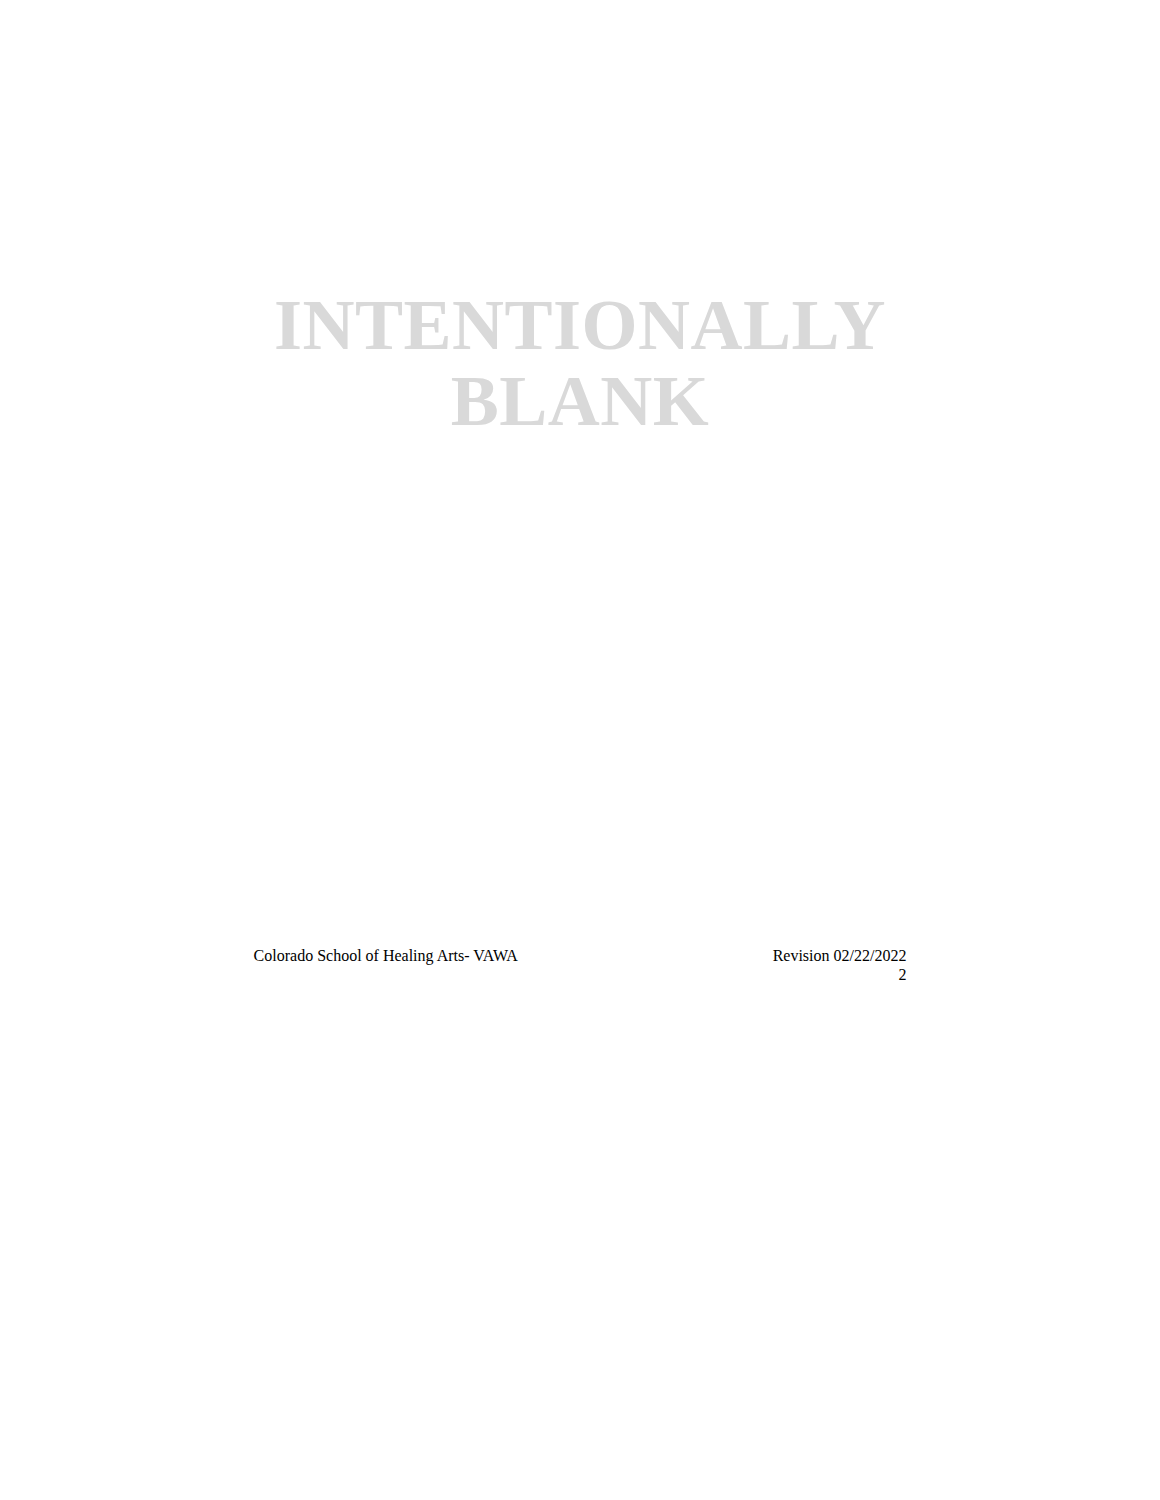INTENTIONALLY
BLANK
Colorado School of Healing Arts- VAWA Revision 02/22/2022
2